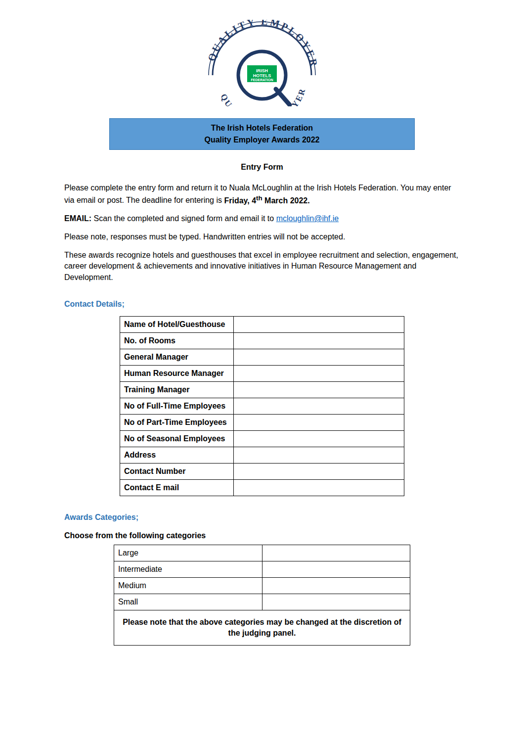QUALITY EMPLOYER QUALITY EMPLOYER IRISH HOTELS FEDERATION
The Irish Hotels Federation
Quality Employer Awards 2022
Entry Form
Please complete the entry form and return it to Nuala McLoughlin at the Irish Hotels Federation. You may enter via email or post. The deadline for entering is Friday, 4th March 2022.
EMAIL: Scan the completed and signed form and email it to mcloughlin@ihf.ie
Please note, responses must be typed. Handwritten entries will not be accepted.
These awards recognize hotels and guesthouses that excel in employee recruitment and selection, engagement, career development & achievements and innovative initiatives in Human Resource Management and Development.
Contact Details;
| Name of Hotel/Guesthouse | |
| No. of Rooms | |
| General Manager | |
| Human Resource Manager | |
| Training Manager | |
| No of Full-Time Employees | |
| No of Part-Time Employees | |
| No of Seasonal Employees | |
| Address | |
| Contact Number | |
| Contact E mail | |
Awards Categories;
Choose from the following categories
| Large | |
| Intermediate | |
| Medium | |
| Small | |
| Please note that the above categories may be changed at the discretion of the judging panel. |